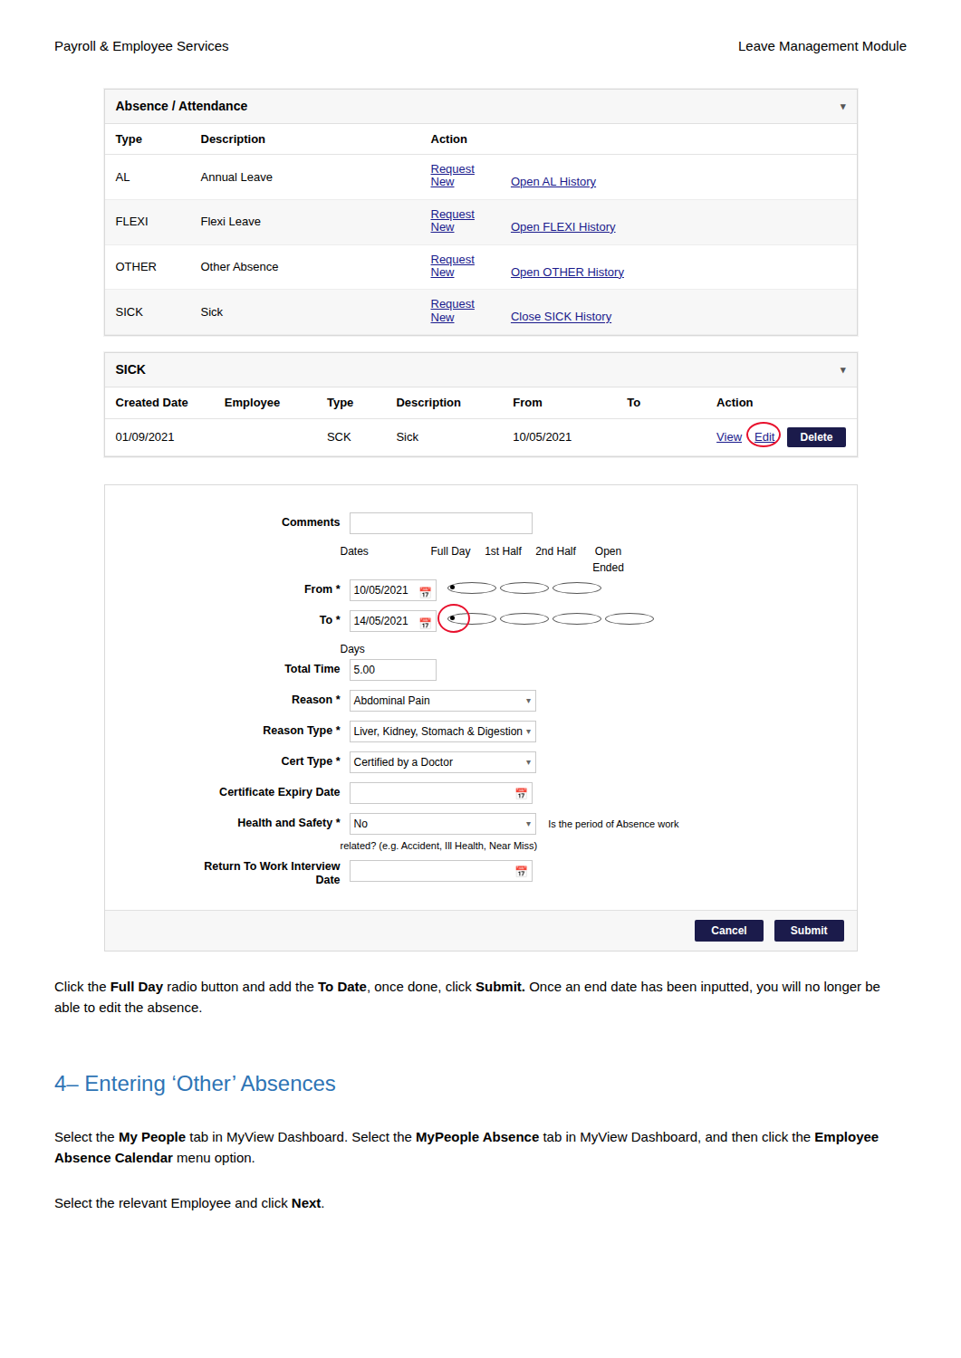Payroll & Employee Services
Leave Management Module
Absence / Attendance ▾
| Type | Description | Action |
| --- | --- | --- |
| AL | Annual Leave | Request New Open AL History |
| FLEXI | Flexi Leave | Request New Open FLEXI History |
| OTHER | Other Absence | Request New Open OTHER History |
| SICK | Sick | Request New Close SICK History |
SICK ▾
| Created Date | Employee | Type | Description | From | To | Action |
| --- | --- | --- | --- | --- | --- | --- |
| 01/09/2021 | | SCK | Sick | 10/05/2021 | | View Edit Delete |
Comments
Dates Full Day 1st Half 2nd Half Open Ended
From *
10/05/2021 📅
To *
14/05/2021 📅
Days
Total Time
5.00
Reason *
Abdominal Pain ▾
Reason Type *
Liver, Kidney, Stomach & Digestion ▾
Cert Type *
Certified by a Doctor ▾
Certificate Expiry Date
📅
Health and Safety *
No ▾
Is the period of Absence work
related? (e.g. Accident, Ill Health, Near Miss)
Return To Work Interview
Date
📅
Cancel Submit
Click the Full Day radio button and add the To Date, once done, click Submit. Once an end date has been inputted, you will no longer be able to edit the absence.
4– Entering ‘Other’ Absences
Select the My People tab in MyView Dashboard. Select the MyPeople Absence tab in MyView Dashboard, and then click the Employee Absence Calendar menu option.
Select the relevant Employee and click Next.